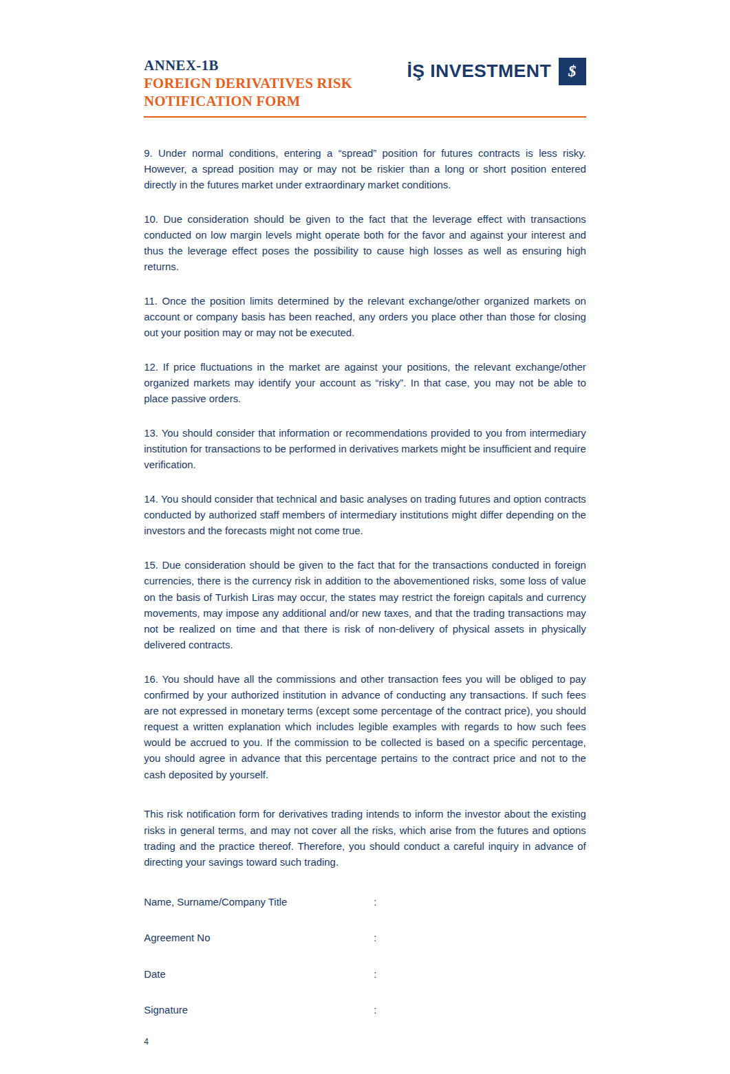ANNEX-1B
FOREIGN DERIVATIVES RISK NOTIFICATION FORM
İŞ INVESTMENT $
9. Under normal conditions, entering a “spread” position for futures contracts is less risky. However, a spread position may or may not be riskier than a long or short position entered directly in the futures market under extraordinary market conditions.
10. Due consideration should be given to the fact that the leverage effect with transactions conducted on low margin levels might operate both for the favor and against your interest and thus the leverage effect poses the possibility to cause high losses as well as ensuring high returns.
11. Once the position limits determined by the relevant exchange/other organized markets on account or company basis has been reached, any orders you place other than those for closing out your position may or may not be executed.
12. If price fluctuations in the market are against your positions, the relevant exchange/other organized markets may identify your account as “risky”. In that case, you may not be able to place passive orders.
13. You should consider that information or recommendations provided to you from intermediary institution for transactions to be performed in derivatives markets might be insufficient and require verification.
14. You should consider that technical and basic analyses on trading futures and option contracts conducted by authorized staff members of intermediary institutions might differ depending on the investors and the forecasts might not come true.
15. Due consideration should be given to the fact that for the transactions conducted in foreign currencies, there is the currency risk in addition to the abovementioned risks, some loss of value on the basis of Turkish Liras may occur, the states may restrict the foreign capitals and currency movements, may impose any additional and/or new taxes, and that the trading transactions may not be realized on time and that there is risk of non-delivery of physical assets in physically delivered contracts.
16. You should have all the commissions and other transaction fees you will be obliged to pay confirmed by your authorized institution in advance of conducting any transactions. If such fees are not expressed in monetary terms (except some percentage of the contract price), you should request a written explanation which includes legible examples with regards to how such fees would be accrued to you. If the commission to be collected is based on a specific percentage, you should agree in advance that this percentage pertains to the contract price and not to the cash deposited by yourself.
This risk notification form for derivatives trading intends to inform the investor about the existing risks in general terms, and may not cover all the risks, which arise from the futures and options trading and the practice thereof. Therefore, you should conduct a careful inquiry in advance of directing your savings toward such trading.
Name, Surname/Company Title
:
Agreement No
:
Date
:
Signature
:
4